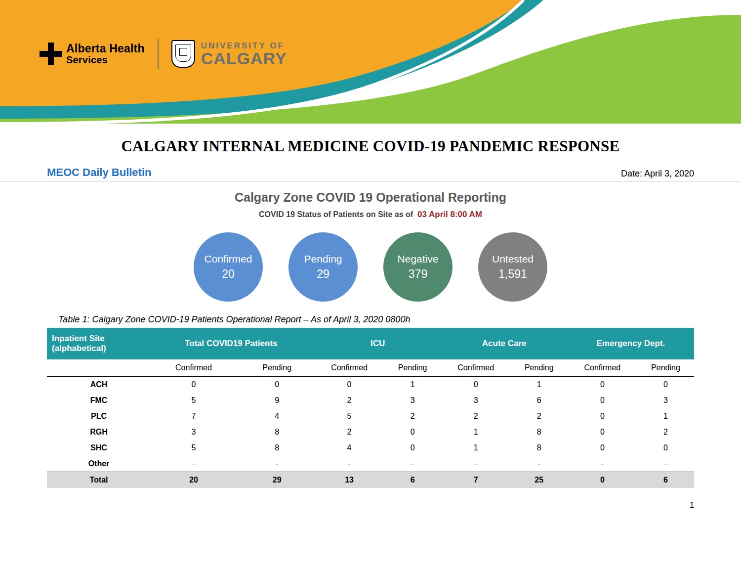Alberta Health
Services
UNIVERSITY OF
CALGARY
CALGARY INTERNAL MEDICINE COVID-19 PANDEMIC RESPONSE
MEOC Daily Bulletin
Date: April 3, 2020
Calgary Zone COVID 19 Operational Reporting
COVID 19 Status of Patients on Site as of 03 April 8:00 AM
Confirmed
20
Pending
29
Negative
379
Untested
1,591
Table 1: Calgary Zone COVID-19 Patients Operational Report – As of April 3, 2020 0800h
| Inpatient Site (alphabetical) | Total COVID19 Patients | ICU | Acute Care | Emergency Dept. |
| --- | --- | --- | --- | --- |
| | Confirmed | Pending | Confirmed | Pending | Confirmed | Pending | Confirmed | Pending |
| ACH | 0 | 0 | 0 | 1 | 0 | 1 | 0 | 0 |
| FMC | 5 | 9 | 2 | 3 | 3 | 6 | 0 | 3 |
| PLC | 7 | 4 | 5 | 2 | 2 | 2 | 0 | 1 |
| RGH | 3 | 8 | 2 | 0 | 1 | 8 | 0 | 2 |
| SHC | 5 | 8 | 4 | 0 | 1 | 8 | 0 | 0 |
| Other | - | - | - | - | - | - | - | - |
| Total | 20 | 29 | 13 | 6 | 7 | 25 | 0 | 6 |
1